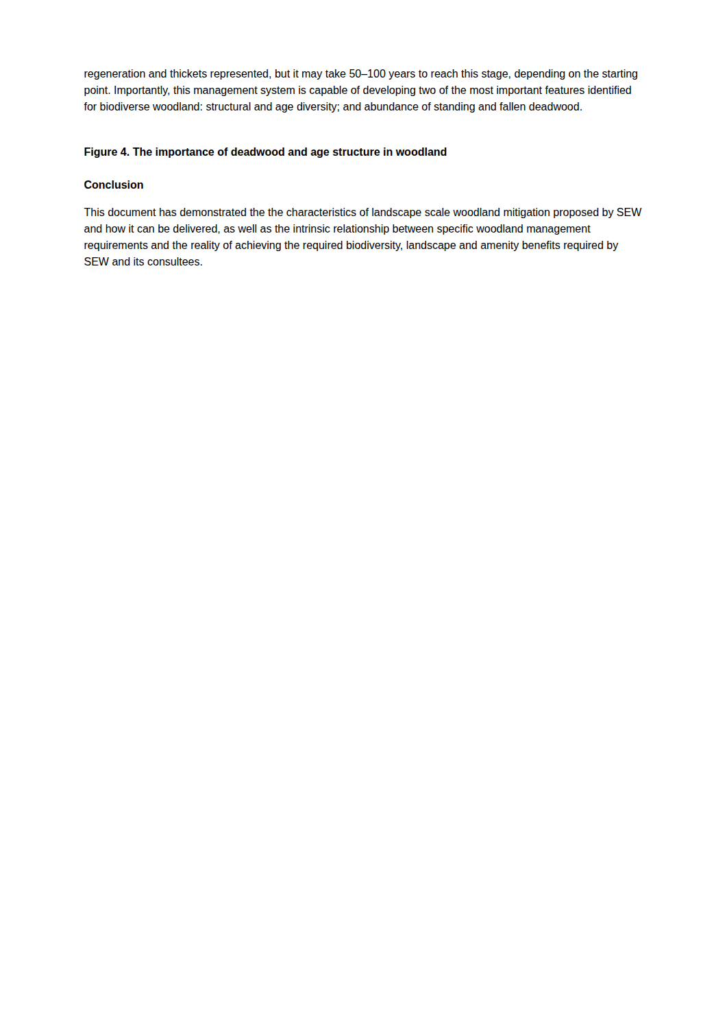regeneration and thickets represented, but it may take 50–100 years to reach this stage, depending on the starting point. Importantly, this management system is capable of developing two of the most important features identified for biodiverse woodland: structural and age diversity; and abundance of standing and fallen deadwood.
Figure 4. The importance of deadwood and age structure in woodland
Conclusion
This document has demonstrated the the characteristics of landscape scale woodland mitigation proposed by SEW and how it can be delivered, as well as the intrinsic relationship between specific woodland management requirements and the reality of achieving the required biodiversity, landscape and amenity benefits required by SEW and its consultees.